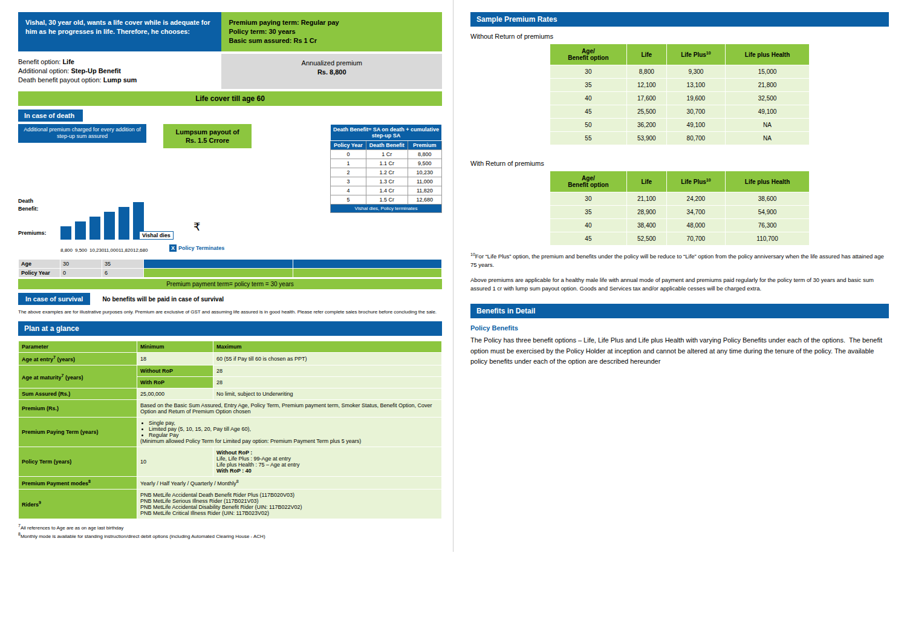Vishal, 30 year old, wants a life cover while is adequate for him as he progresses in life. Therefore, he chooses:
Premium paying term: Regular pay
Policy term: 30 years
Basic sum assured: Rs 1 Cr
Benefit option: Life
Additional option: Step-Up Benefit
Death benefit payout option: Lump sum
Annualized premium
Rs. 8,800
Life cover till age 60
In case of death
Additional premium charged for every addition of step-up sum assured
Lumpsum payout of
Rs. 1.5 Crrore
| Death Benefit= SA on death + cumulative step-up SA |
| --- |
| Policy Year | Death Benefit | Premium |
| 0 | 1 Cr | 8,800 |
| 1 | 1.1 Cr | 9,500 |
| 2 | 1.2 Cr | 10,230 |
| 3 | 1.3 Cr | 11,000 |
| 4 | 1.4 Cr | 11,820 |
| 5 | 1.5 Cr | 12,680 |
| Vishal dies, Policy terminates |
Death
Benefit:
Premiums:
8,800
9,500
10,230
11,000
11,820
12,680
₹
Vishal dies
XPolicy Terminates
| Age | 30 | 35 | | |
| Policy Year | 0 | 6 | | |
Premium payment term= policy term = 30 years
In case of survival
No benefits will be paid in case of survival
The above examples are for illustrative purposes only. Premium are exclusive of GST and assuming life assured is in good health. Please refer complete sales brochure before concluding the sale.
Plan at a glance
| Parameter | Minimum | Maximum |
| --- | --- | --- |
| Age at entry 7 (years) | 18 | 60 (55 if Pay till 60 is chosen as PPT) |
| Age at maturity 7 (years) | Without RoP | 28 |
| With RoP | 28 |
| Sum Assured (Rs.) | 25,00,000 | No limit, subject to Underwriting |
| Premium (Rs.) | Based on the Basic Sum Assured, Entry Age, Policy Term, Premium payment term, Smoker Status, Benefit Option, Cover Option and Return of Premium Option chosen |
| Premium Paying Term (years) | Single pay, Limited pay (5, 10, 15, 20, Pay till Age 60), Regular Pay (Minimum allowed Policy Term for Limited pay option: Premium Payment Term plus 5 years) |
| Policy Term (years) | 10 | Without RoP : Life, Life Plus : 99-Age at entry Life plus Health : 75 – Age at entry With RoP : 40 |
| Premium Payment modes 8 | Yearly / Half Yearly / Quarterly / Monthly 8 |
| Riders 9 | PNB MetLife Accidental Death Benefit Rider Plus (117B020V03) PNB MetLife Serious Illness Rider (117B021V03) PNB MetLife Accidental Disability Benefit Rider (UIN: 117B022V02) PNB MetLife Critical Illness Rider (UIN: 117B023V02) |
7All references to Age are as on age last birthday
8Monthly mode is available for standing instruction/direct debit options (including Automated Clearing House - ACH)
Sample Premium Rates
Without Return of premiums
| Age/ Benefit option | Life | Life Plus 10 | Life plus Health |
| --- | --- | --- | --- |
| 30 | 8,800 | 9,300 | 15,000 |
| 35 | 12,100 | 13,100 | 21,800 |
| 40 | 17,600 | 19,600 | 32,500 |
| 45 | 25,500 | 30,700 | 49,100 |
| 50 | 36,200 | 49,100 | NA |
| 55 | 53,900 | 80,700 | NA |
With Return of premiums
| Age/ Benefit option | Life | Life Plus 10 | Life plus Health |
| --- | --- | --- | --- |
| 30 | 21,100 | 24,200 | 38,600 |
| 35 | 28,900 | 34,700 | 54,900 |
| 40 | 38,400 | 48,000 | 76,300 |
| 45 | 52,500 | 70,700 | 110,700 |
10For “Life Plus” option, the premium and benefits under the policy will be reduce to “Life” option from the policy anniversary when the life assured has attained age 75 years.
Above premiums are applicable for a healthy male life with annual mode of payment and premiums paid regularly for the policy term of 30 years and basic sum assured 1 cr with lump sum payout option. Goods and Services tax and/or applicable cesses will be charged extra.
Benefits in Detail
Policy Benefits
The Policy has three benefit options – Life, Life Plus and Life plus Health with varying Policy Benefits under each of the options. The benefit option must be exercised by the Policy Holder at inception and cannot be altered at any time during the tenure of the policy. The available policy benefits under each of the option are described hereunder